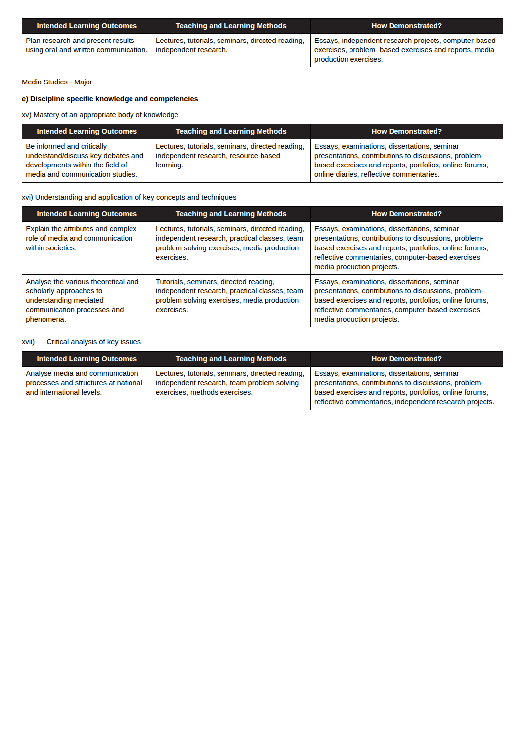| Intended Learning Outcomes | Teaching and Learning Methods | How Demonstrated? |
| --- | --- | --- |
| Plan research and present results using oral and written communication. | Lectures, tutorials, seminars, directed reading, independent research. | Essays, independent research projects, computer-based exercises, problem- based exercises and reports, media production exercises. |
Media Studies - Major
e) Discipline specific knowledge and competencies
xv) Mastery of an appropriate body of knowledge
| Intended Learning Outcomes | Teaching and Learning Methods | How Demonstrated? |
| --- | --- | --- |
| Be informed and critically understand/discuss key debates and developments within the field of media and communication studies. | Lectures, tutorials, seminars, directed reading, independent research, resource-based learning. | Essays, examinations, dissertations, seminar presentations, contributions to discussions, problem-based exercises and reports, portfolios, online forums, online diaries, reflective commentaries. |
xvi) Understanding and application of key concepts and techniques
| Intended Learning Outcomes | Teaching and Learning Methods | How Demonstrated? |
| --- | --- | --- |
| Explain the attributes and complex role of media and communication within societies. | Lectures, tutorials, seminars, directed reading, independent research, practical classes, team problem solving exercises, media production exercises. | Essays, examinations, dissertations, seminar presentations, contributions to discussions, problem-based exercises and reports, portfolios, online forums, reflective commentaries, computer-based exercises, media production projects. |
| Analyse the various theoretical and scholarly approaches to understanding mediated communication processes and phenomena. | Tutorials, seminars, directed reading, independent research, practical classes, team problem solving exercises, media production exercises. | Essays, examinations, dissertations, seminar presentations, contributions to discussions, problem-based exercises and reports, portfolios, online forums, reflective commentaries, computer-based exercises, media production projects. |
xvii) Critical analysis of key issues
| Intended Learning Outcomes | Teaching and Learning Methods | How Demonstrated? |
| --- | --- | --- |
| Analyse media and communication processes and structures at national and international levels. | Lectures, tutorials, seminars, directed reading, independent research, team problem solving exercises, methods exercises. | Essays, examinations, dissertations, seminar presentations, contributions to discussions, problem-based exercises and reports, portfolios, online forums, reflective commentaries, independent research projects. |